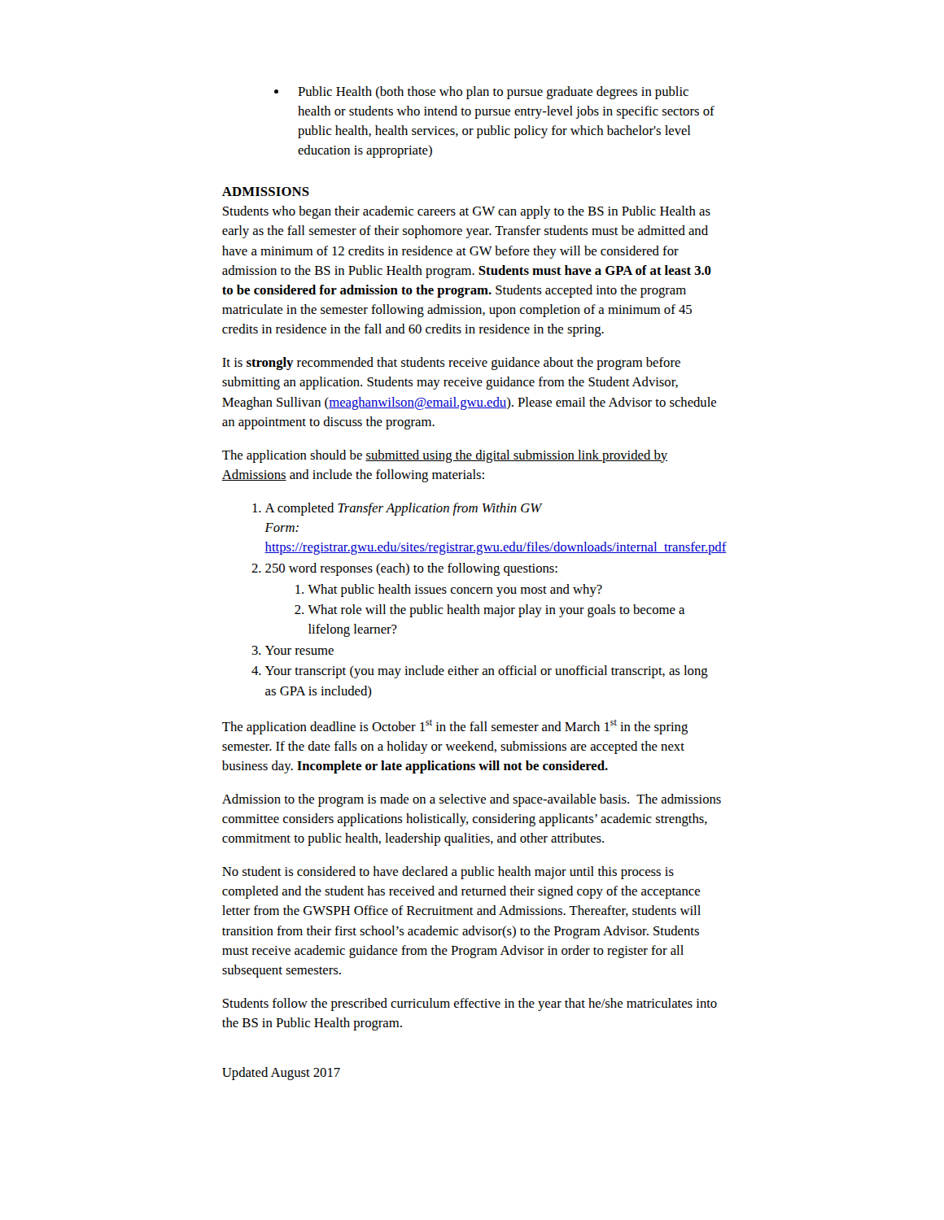Public Health (both those who plan to pursue graduate degrees in public health or students who intend to pursue entry-level jobs in specific sectors of public health, health services, or public policy for which bachelor's level education is appropriate)
ADMISSIONS
Students who began their academic careers at GW can apply to the BS in Public Health as early as the fall semester of their sophomore year. Transfer students must be admitted and have a minimum of 12 credits in residence at GW before they will be considered for admission to the BS in Public Health program. Students must have a GPA of at least 3.0 to be considered for admission to the program. Students accepted into the program matriculate in the semester following admission, upon completion of a minimum of 45 credits in residence in the fall and 60 credits in residence in the spring.
It is strongly recommended that students receive guidance about the program before submitting an application. Students may receive guidance from the Student Advisor, Meaghan Sullivan (meaghanwilson@email.gwu.edu). Please email the Advisor to schedule an appointment to discuss the program.
The application should be submitted using the digital submission link provided by Admissions and include the following materials:
A completed Transfer Application from Within GW Form: https://registrar.gwu.edu/sites/registrar.gwu.edu/files/downloads/internal_transfer.pdf
250 word responses (each) to the following questions:
What public health issues concern you most and why?
What role will the public health major play in your goals to become a lifelong learner?
Your resume
Your transcript (you may include either an official or unofficial transcript, as long as GPA is included)
The application deadline is October 1st in the fall semester and March 1st in the spring semester. If the date falls on a holiday or weekend, submissions are accepted the next business day. Incomplete or late applications will not be considered.
Admission to the program is made on a selective and space-available basis. The admissions committee considers applications holistically, considering applicants’ academic strengths, commitment to public health, leadership qualities, and other attributes.
No student is considered to have declared a public health major until this process is completed and the student has received and returned their signed copy of the acceptance letter from the GWSPH Office of Recruitment and Admissions. Thereafter, students will transition from their first school’s academic advisor(s) to the Program Advisor. Students must receive academic guidance from the Program Advisor in order to register for all subsequent semesters.
Students follow the prescribed curriculum effective in the year that he/she matriculates into the BS in Public Health program.
Updated August 2017